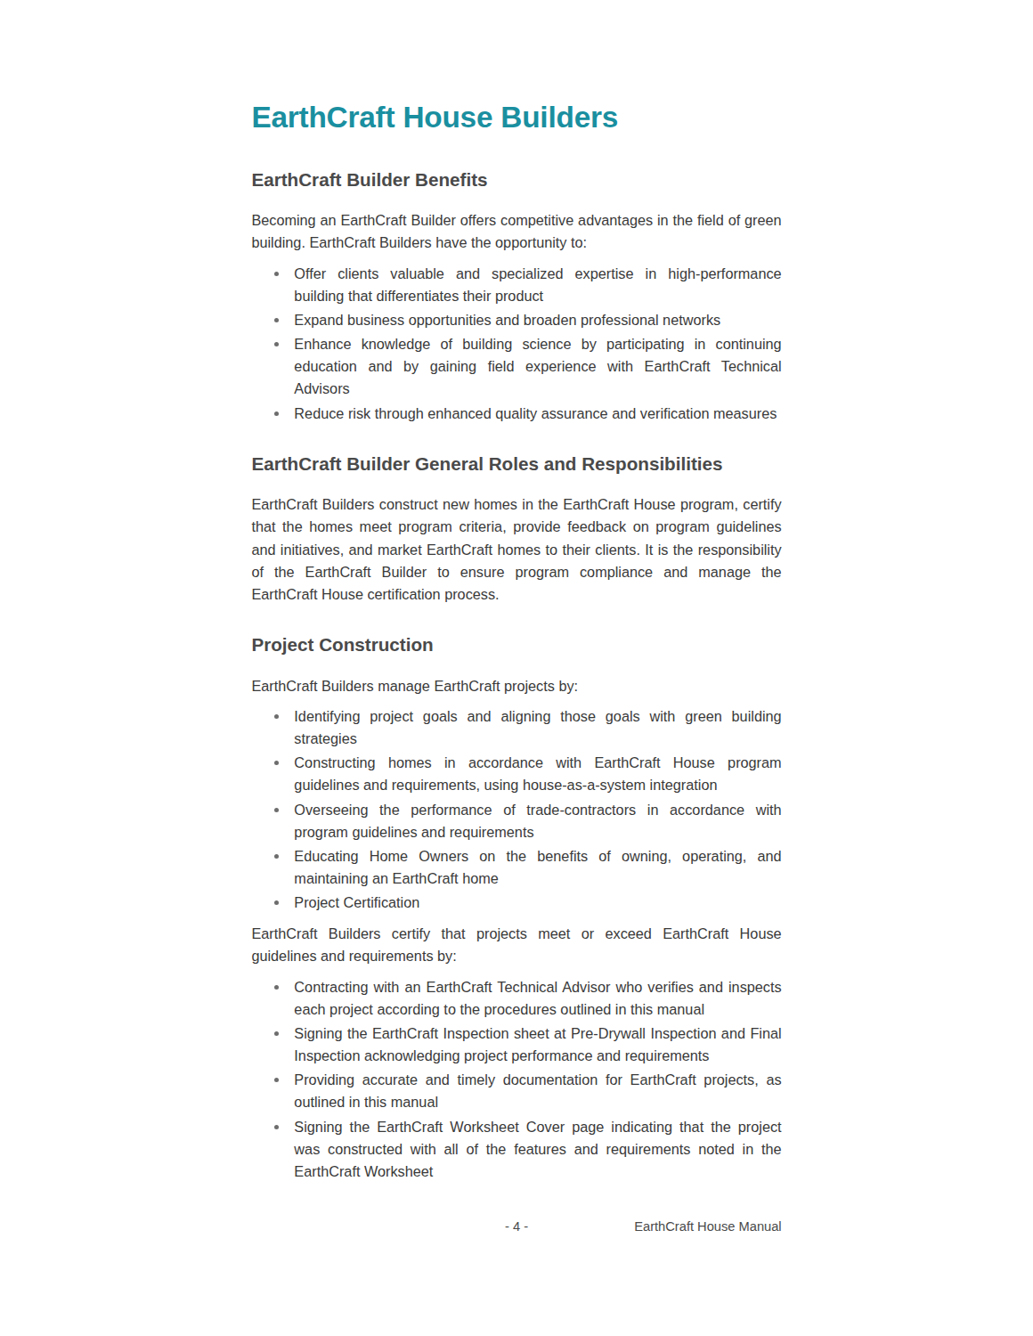EarthCraft House Builders
EarthCraft Builder Benefits
Becoming an EarthCraft Builder offers competitive advantages in the field of green building. EarthCraft Builders have the opportunity to:
Offer clients valuable and specialized expertise in high-performance building that differentiates their product
Expand business opportunities and broaden professional networks
Enhance knowledge of building science by participating in continuing education and by gaining field experience with EarthCraft Technical Advisors
Reduce risk through enhanced quality assurance and verification measures
EarthCraft Builder General Roles and Responsibilities
EarthCraft Builders construct new homes in the EarthCraft House program, certify that the homes meet program criteria, provide feedback on program guidelines and initiatives, and market EarthCraft homes to their clients. It is the responsibility of the EarthCraft Builder to ensure program compliance and manage the EarthCraft House certification process.
Project Construction
EarthCraft Builders manage EarthCraft projects by:
Identifying project goals and aligning those goals with green building strategies
Constructing homes in accordance with EarthCraft House program guidelines and requirements, using house-as-a-system integration
Overseeing the performance of trade-contractors in accordance with program guidelines and requirements
Educating Home Owners on the benefits of owning, operating, and maintaining an EarthCraft home
Project Certification
EarthCraft Builders certify that projects meet or exceed EarthCraft House guidelines and requirements by:
Contracting with an EarthCraft Technical Advisor who verifies and inspects each project according to the procedures outlined in this manual
Signing the EarthCraft Inspection sheet at Pre-Drywall Inspection and Final Inspection acknowledging project performance and requirements
Providing accurate and timely documentation for EarthCraft projects, as outlined in this manual
Signing the EarthCraft Worksheet Cover page indicating that the project was constructed with all of the features and requirements noted in the EarthCraft Worksheet
- 4 -
EarthCraft House Manual